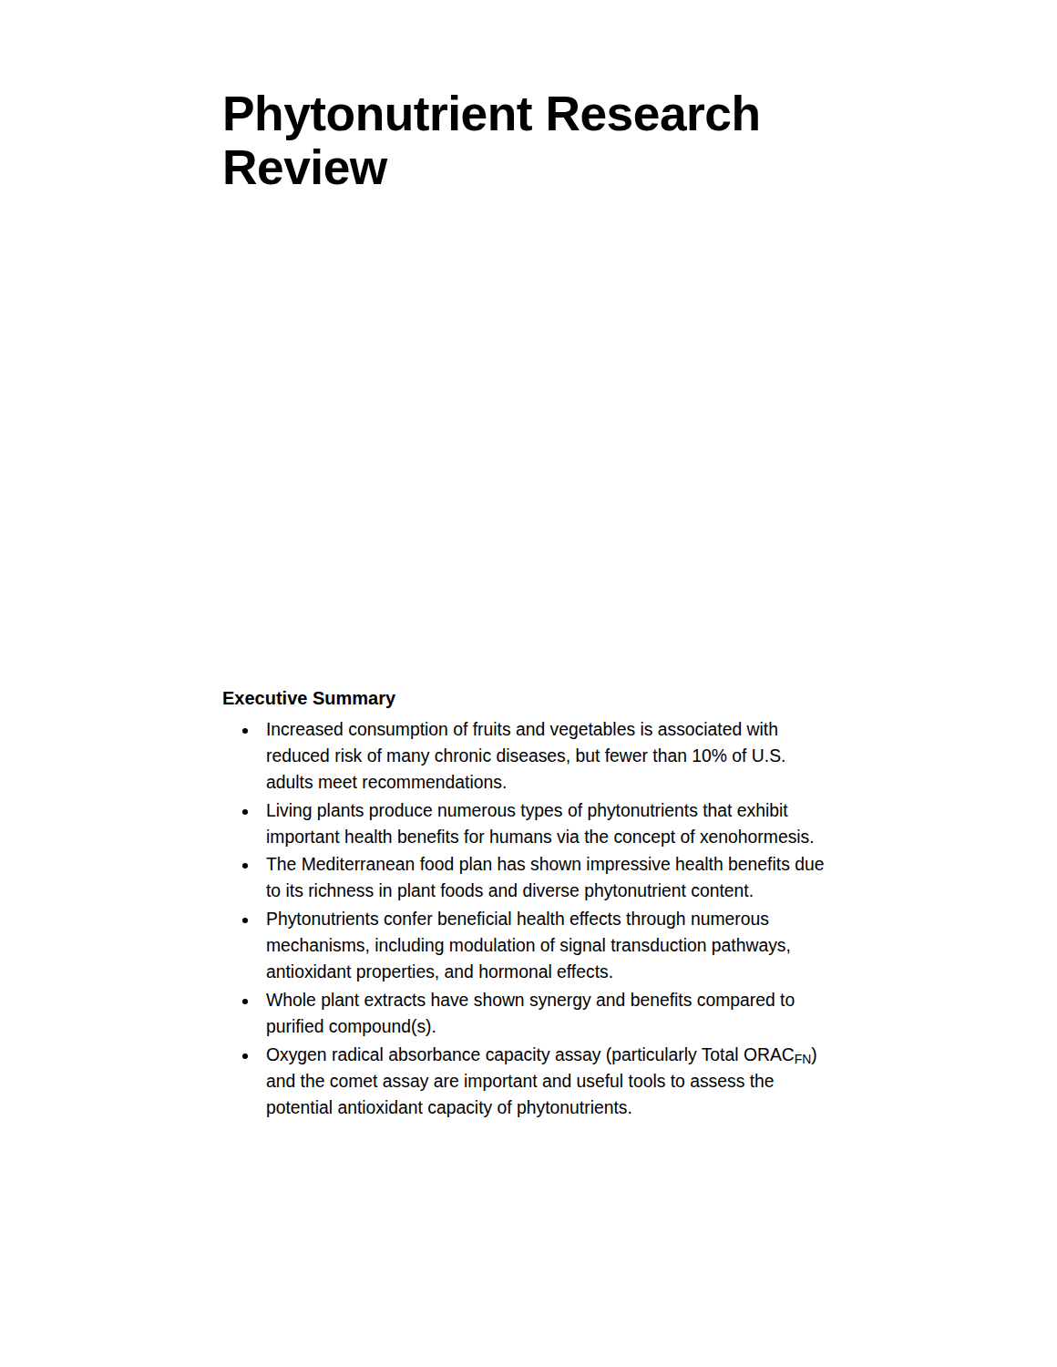Phytonutrient Research Review
Executive Summary
Increased consumption of fruits and vegetables is associated with reduced risk of many chronic diseases, but fewer than 10% of U.S. adults meet recommendations.
Living plants produce numerous types of phytonutrients that exhibit important health benefits for humans via the concept of xenohormesis.
The Mediterranean food plan has shown impressive health benefits due to its richness in plant foods and diverse phytonutrient content.
Phytonutrients confer beneficial health effects through numerous mechanisms, including modulation of signal transduction pathways, antioxidant properties, and hormonal effects.
Whole plant extracts have shown synergy and benefits compared to purified compound(s).
Oxygen radical absorbance capacity assay (particularly Total ORACFN) and the comet assay are important and useful tools to assess the potential antioxidant capacity of phytonutrients.